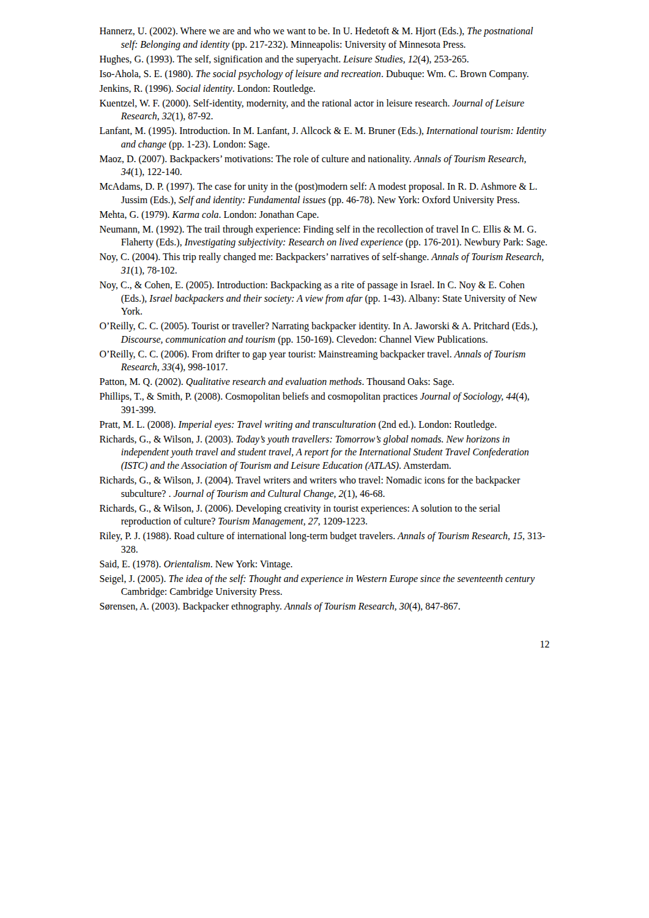Hannerz, U. (2002). Where we are and who we want to be. In U. Hedetoft & M. Hjort (Eds.), The postnational self: Belonging and identity (pp. 217-232). Minneapolis: University of Minnesota Press.
Hughes, G. (1993). The self, signification and the superyacht. Leisure Studies, 12(4), 253-265.
Iso-Ahola, S. E. (1980). The social psychology of leisure and recreation. Dubuque: Wm. C. Brown Company.
Jenkins, R. (1996). Social identity. London: Routledge.
Kuentzel, W. F. (2000). Self-identity, modernity, and the rational actor in leisure research. Journal of Leisure Research, 32(1), 87-92.
Lanfant, M. (1995). Introduction. In M. Lanfant, J. Allcock & E. M. Bruner (Eds.), International tourism: Identity and change (pp. 1-23). London: Sage.
Maoz, D. (2007). Backpackers’ motivations: The role of culture and nationality. Annals of Tourism Research, 34(1), 122-140.
McAdams, D. P. (1997). The case for unity in the (post)modern self: A modest proposal. In R. D. Ashmore & L. Jussim (Eds.), Self and identity: Fundamental issues (pp. 46-78). New York: Oxford University Press.
Mehta, G. (1979). Karma cola. London: Jonathan Cape.
Neumann, M. (1992). The trail through experience: Finding self in the recollection of travel In C. Ellis & M. G. Flaherty (Eds.), Investigating subjectivity: Research on lived experience (pp. 176-201). Newbury Park: Sage.
Noy, C. (2004). This trip really changed me: Backpackers’ narratives of self-shange. Annals of Tourism Research, 31(1), 78-102.
Noy, C., & Cohen, E. (2005). Introduction: Backpacking as a rite of passage in Israel. In C. Noy & E. Cohen (Eds.), Israel backpackers and their society: A view from afar (pp. 1-43). Albany: State University of New York.
O’Reilly, C. C. (2005). Tourist or traveller? Narrating backpacker identity. In A. Jaworski & A. Pritchard (Eds.), Discourse, communication and tourism (pp. 150-169). Clevedon: Channel View Publications.
O’Reilly, C. C. (2006). From drifter to gap year tourist: Mainstreaming backpacker travel. Annals of Tourism Research, 33(4), 998-1017.
Patton, M. Q. (2002). Qualitative research and evaluation methods. Thousand Oaks: Sage.
Phillips, T., & Smith, P. (2008). Cosmopolitan beliefs and cosmopolitan practices Journal of Sociology, 44(4), 391-399.
Pratt, M. L. (2008). Imperial eyes: Travel writing and transculturation (2nd ed.). London: Routledge.
Richards, G., & Wilson, J. (2003). Today’s youth travellers: Tomorrow’s global nomads. New horizons in independent youth travel and student travel, A report for the International Student Travel Confederation (ISTC) and the Association of Tourism and Leisure Education (ATLAS). Amsterdam.
Richards, G., & Wilson, J. (2004). Travel writers and writers who travel: Nomadic icons for the backpacker subculture? . Journal of Tourism and Cultural Change, 2(1), 46-68.
Richards, G., & Wilson, J. (2006). Developing creativity in tourist experiences: A solution to the serial reproduction of culture? Tourism Management, 27, 1209-1223.
Riley, P. J. (1988). Road culture of international long-term budget travelers. Annals of Tourism Research, 15, 313-328.
Said, E. (1978). Orientalism. New York: Vintage.
Seigel, J. (2005). The idea of the self: Thought and experience in Western Europe since the seventeenth century Cambridge: Cambridge University Press.
Sørensen, A. (2003). Backpacker ethnography. Annals of Tourism Research, 30(4), 847-867.
12